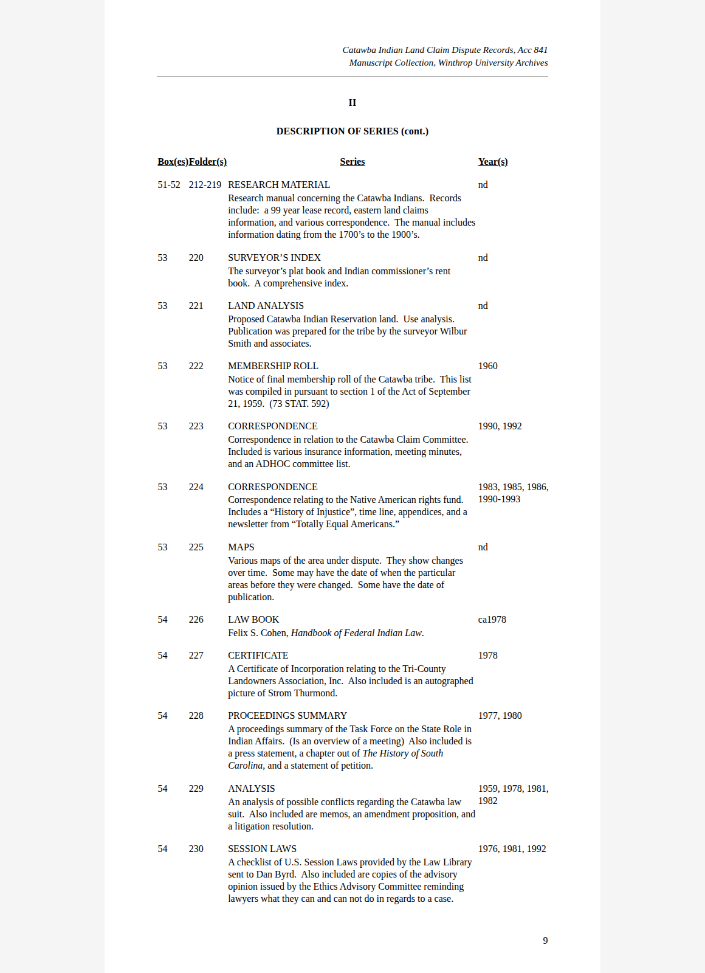Catawba Indian Land Claim Dispute Records, Acc 841
Manuscript Collection, Winthrop University Archives
II
DESCRIPTION OF SERIES (cont.)
| Box(es) | Folder(s) | Series | Year(s) |
| --- | --- | --- | --- |
| 51-52 | 212-219 | RESEARCH MATERIAL Research manual concerning the Catawba Indians. Records include: a 99 year lease record, eastern land claims information, and various correspondence. The manual includes information dating from the 1700’s to the 1900’s. | nd |
| 53 | 220 | SURVEYOR’S INDEX The surveyor’s plat book and Indian commissioner’s rent book. A comprehensive index. | nd |
| 53 | 221 | LAND ANALYSIS Proposed Catawba Indian Reservation land. Use analysis. Publication was prepared for the tribe by the surveyor Wilbur Smith and associates. | nd |
| 53 | 222 | MEMBERSHIP ROLL Notice of final membership roll of the Catawba tribe. This list was compiled in pursuant to section 1 of the Act of September 21, 1959. (73 STAT. 592) | 1960 |
| 53 | 223 | CORRESPONDENCE Correspondence in relation to the Catawba Claim Committee. Included is various insurance information, meeting minutes, and an ADHOC committee list. | 1990, 1992 |
| 53 | 224 | CORRESPONDENCE Correspondence relating to the Native American rights fund. Includes a “History of Injustice”, time line, appendices, and a newsletter from “Totally Equal Americans.” | 1983, 1985, 1986, 1990-1993 |
| 53 | 225 | MAPS Various maps of the area under dispute. They show changes over time. Some may have the date of when the particular areas before they were changed. Some have the date of publication. | nd |
| 54 | 226 | LAW BOOK Felix S. Cohen, Handbook of Federal Indian Law . | ca1978 |
| 54 | 227 | CERTIFICATE A Certificate of Incorporation relating to the Tri-County Landowners Association, Inc. Also included is an autographed picture of Strom Thurmond. | 1978 |
| 54 | 228 | PROCEEDINGS SUMMARY A proceedings summary of the Task Force on the State Role in Indian Affairs. (Is an overview of a meeting) Also included is a press statement, a chapter out of The History of South Carolina , and a statement of petition. | 1977, 1980 |
| 54 | 229 | ANALYSIS An analysis of possible conflicts regarding the Catawba law suit. Also included are memos, an amendment proposition, and a litigation resolution. | 1959, 1978, 1981, 1982 |
| 54 | 230 | SESSION LAWS A checklist of U.S. Session Laws provided by the Law Library sent to Dan Byrd. Also included are copies of the advisory opinion issued by the Ethics Advisory Committee reminding lawyers what they can and can not do in regards to a case. | 1976, 1981, 1992 |
9